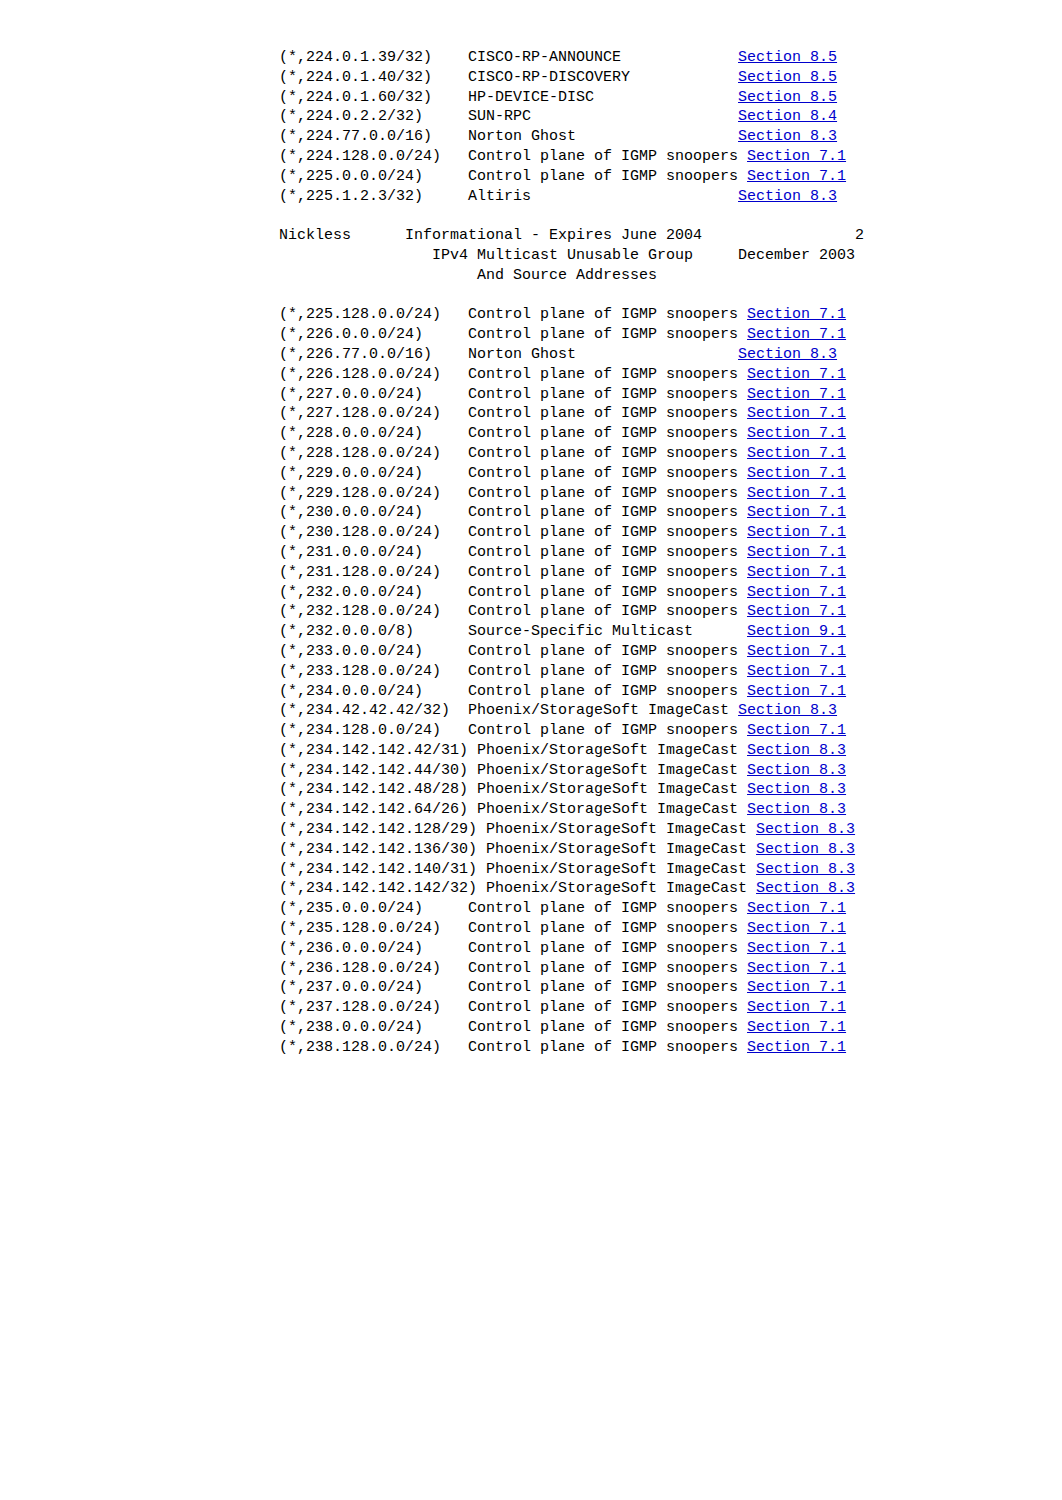(*,224.0.1.39/32)    CISCO-RP-ANNOUNCE             Section 8.5
(*,224.0.1.40/32)    CISCO-RP-DISCOVERY            Section 8.5
(*,224.0.1.60/32)    HP-DEVICE-DISC                Section 8.5
(*,224.0.2.2/32)     SUN-RPC                       Section 8.4
(*,224.77.0.0/16)    Norton Ghost                  Section 8.3
(*,224.128.0.0/24)   Control plane of IGMP snoopers Section 7.1
(*,225.0.0.0/24)     Control plane of IGMP snoopers Section 7.1
(*,225.1.2.3/32)     Altiris                       Section 8.3

Nickless      Informational - Expires June 2004                 2
                 IPv4 Multicast Unusable Group     December 2003
                      And Source Addresses

(*,225.128.0.0/24)   Control plane of IGMP snoopers Section 7.1
(*,226.0.0.0/24)     Control plane of IGMP snoopers Section 7.1
(*,226.77.0.0/16)    Norton Ghost                  Section 8.3
(*,226.128.0.0/24)   Control plane of IGMP snoopers Section 7.1
(*,227.0.0.0/24)     Control plane of IGMP snoopers Section 7.1
(*,227.128.0.0/24)   Control plane of IGMP snoopers Section 7.1
(*,228.0.0.0/24)     Control plane of IGMP snoopers Section 7.1
(*,228.128.0.0/24)   Control plane of IGMP snoopers Section 7.1
(*,229.0.0.0/24)     Control plane of IGMP snoopers Section 7.1
(*,229.128.0.0/24)   Control plane of IGMP snoopers Section 7.1
(*,230.0.0.0/24)     Control plane of IGMP snoopers Section 7.1
(*,230.128.0.0/24)   Control plane of IGMP snoopers Section 7.1
(*,231.0.0.0/24)     Control plane of IGMP snoopers Section 7.1
(*,231.128.0.0/24)   Control plane of IGMP snoopers Section 7.1
(*,232.0.0.0/24)     Control plane of IGMP snoopers Section 7.1
(*,232.128.0.0/24)   Control plane of IGMP snoopers Section 7.1
(*,232.0.0.0/8)      Source-Specific Multicast      Section 9.1
(*,233.0.0.0/24)     Control plane of IGMP snoopers Section 7.1
(*,233.128.0.0/24)   Control plane of IGMP snoopers Section 7.1
(*,234.0.0.0/24)     Control plane of IGMP snoopers Section 7.1
(*,234.42.42.42/32)  Phoenix/StorageSoft ImageCast Section 8.3
(*,234.128.0.0/24)   Control plane of IGMP snoopers Section 7.1
(*,234.142.142.42/31) Phoenix/StorageSoft ImageCast Section 8.3
(*,234.142.142.44/30) Phoenix/StorageSoft ImageCast Section 8.3
(*,234.142.142.48/28) Phoenix/StorageSoft ImageCast Section 8.3
(*,234.142.142.64/26) Phoenix/StorageSoft ImageCast Section 8.3
(*,234.142.142.128/29) Phoenix/StorageSoft ImageCast Section 8.3
(*,234.142.142.136/30) Phoenix/StorageSoft ImageCast Section 8.3
(*,234.142.142.140/31) Phoenix/StorageSoft ImageCast Section 8.3
(*,234.142.142.142/32) Phoenix/StorageSoft ImageCast Section 8.3
(*,235.0.0.0/24)     Control plane of IGMP snoopers Section 7.1
(*,235.128.0.0/24)   Control plane of IGMP snoopers Section 7.1
(*,236.0.0.0/24)     Control plane of IGMP snoopers Section 7.1
(*,236.128.0.0/24)   Control plane of IGMP snoopers Section 7.1
(*,237.0.0.0/24)     Control plane of IGMP snoopers Section 7.1
(*,237.128.0.0/24)   Control plane of IGMP snoopers Section 7.1
(*,238.0.0.0/24)     Control plane of IGMP snoopers Section 7.1
(*,238.128.0.0/24)   Control plane of IGMP snoopers Section 7.1